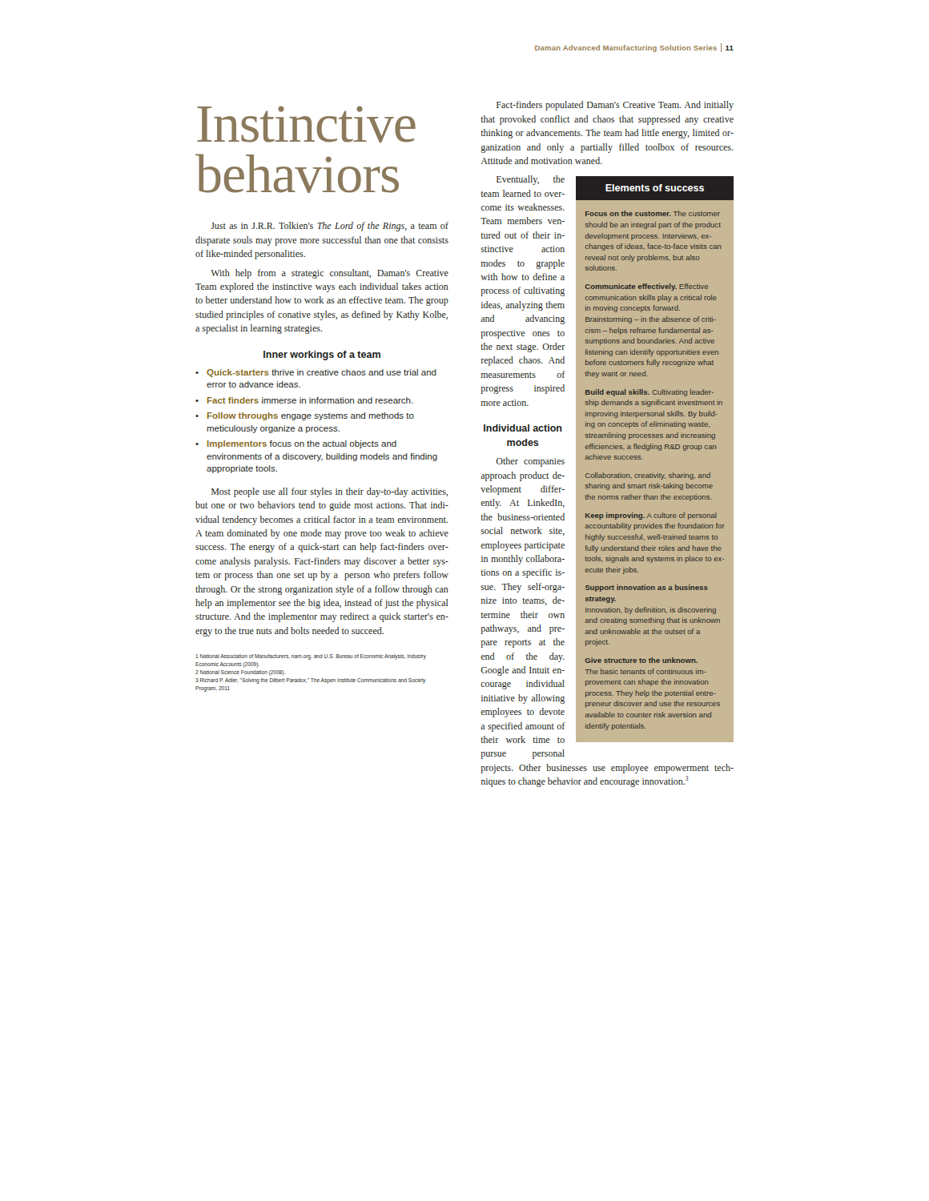Daman Advanced Manufacturing Solution Series11
Instinctive
behaviors
Just as in J.R.R. Tolkien's The Lord of the Rings, a team of disparate souls may prove more successful than one that consists of like-minded personalities.
With help from a strategic consultant, Daman's Creative Team explored the instinctive ways each individual takes action to better understand how to work as an effective team. The group studied principles of conative styles, as defined by Kathy Kolbe, a specialist in learning strategies.
Inner workings of a team
Quick-starters thrive in creative chaos and use trial and error to advance ideas.
Fact finders immerse in information and research.
Follow throughs engage systems and methods to meticulously organize a process.
Implementors focus on the actual objects and environments of a discovery, building models and finding appropriate tools.
Most people use all four styles in their day-to-day activities, but one or two behaviors tend to guide most actions. That individual tendency becomes a critical factor in a team environment. A team dominated by one mode may prove too weak to achieve success. The energy of a quick-start can help fact-finders overcome analysis paralysis. Fact-finders may discover a better system or process than one set up by a person who prefers follow through. Or the strong organization style of a follow through can help an implementor see the big idea, instead of just the physical structure. And the implementor may redirect a quick starter's energy to the true nuts and bolts needed to succeed.
1 National Association of Manufacturers, nam.org, and U.S. Bureau of Economic Analysis, Industry Economic Accounts (2009).
2 National Science Foundation (2008).
3 Richard P. Adler, "Solving the Dilbert Paradox," The Aspen Institute Communications and Society Program, 2011
Fact-finders populated Daman's Creative Team. And initially that provoked conflict and chaos that suppressed any creative thinking or advancements. The team had little energy, limited organization and only a partially filled toolbox of resources. Attitude and motivation waned.
Elements of success
Focus on the customer. The customer should be an integral part of the product development process. Interviews, exchanges of ideas, face-to-face visits can reveal not only problems, but also solutions.
Communicate effectively. Effective communication skills play a critical role in moving concepts forward. Brainstorming – in the absence of criticism – helps reframe fundamental assumptions and boundaries. And active listening can identify opportunities even before customers fully recognize what they want or need.
Build equal skills. Cultivating leadership demands a significant investment in improving interpersonal skills. By building on concepts of eliminating waste, streamlining processes and increasing efficiencies, a fledgling R&D group can achieve success.
Collaboration, creativity, sharing, and sharing and smart risk-taking become the norms rather than the exceptions.
Keep improving. A culture of personal accountability provides the foundation for highly successful, well-trained teams to fully understand their roles and have the tools, signals and systems in place to execute their jobs.
Support innovation as a business strategy.
Innovation, by definition, is discovering and creating something that is unknown and unknowable at the outset of a project.
Give structure to the unknown.
The basic tenants of continuous improvement can shape the innovation process. They help the potential entrepreneur discover and use the resources available to counter risk aversion and identify potentials.
Eventually, the team learned to overcome its weaknesses. Team members ventured out of their instinctive action modes to grapple with how to define a process of cultivating ideas, analyzing them and advancing prospective ones to the next stage. Order replaced chaos. And measurements of progress inspired more action.
Individual action modes
Other companies approach product development differently. At LinkedIn, the business-oriented social network site, employees participate in monthly collaborations on a specific issue. They self-organize into teams, determine their own pathways, and prepare reports at the end of the day. Google and Intuit encourage individual initiative by allowing employees to devote a specified amount of their work time to pursue personal projects. Other businesses use employee empowerment techniques to change behavior and encourage innovation.3